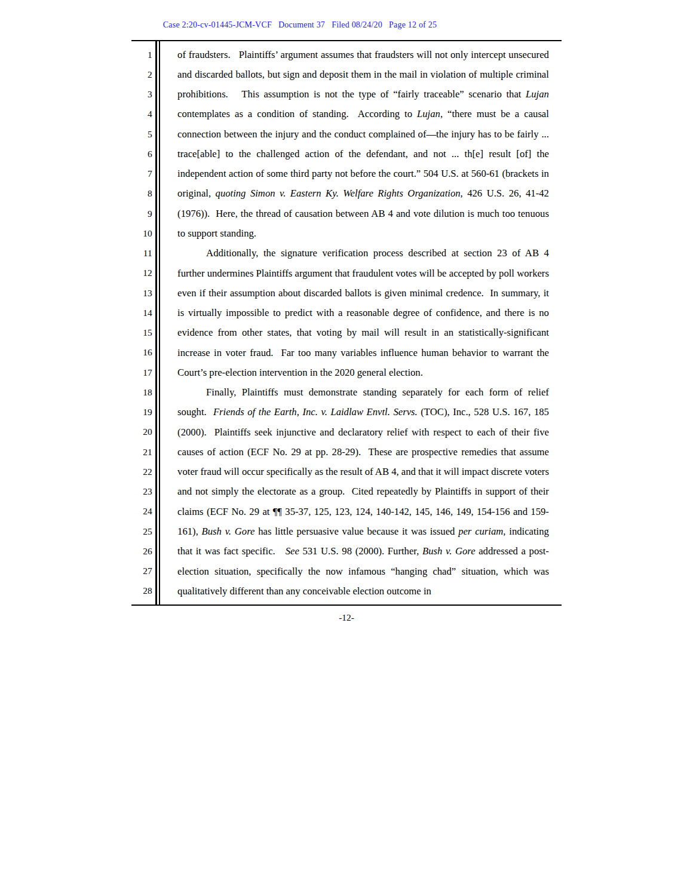Case 2:20-cv-01445-JCM-VCF Document 37 Filed 08/24/20 Page 12 of 25
1
2
3
4
5
6
7
8
9
10
11
12
13
14
15
16
17
18
19
20
21
22
23
24
25
26
27
28
of fraudsters. Plaintiffs’ argument assumes that fraudsters will not only intercept unsecured and discarded ballots, but sign and deposit them in the mail in violation of multiple criminal prohibitions. This assumption is not the type of “fairly traceable” scenario that Lujan contemplates as a condition of standing. According to Lujan, “there must be a causal connection between the injury and the conduct complained of—the injury has to be fairly ... trace[able] to the challenged action of the defendant, and not ... th[e] result [of] the independent action of some third party not before the court.” 504 U.S. at 560-61 (brackets in original, quoting Simon v. Eastern Ky. Welfare Rights Organization, 426 U.S. 26, 41-42 (1976)). Here, the thread of causation between AB 4 and vote dilution is much too tenuous to support standing.
Additionally, the signature verification process described at section 23 of AB 4 further undermines Plaintiffs argument that fraudulent votes will be accepted by poll workers even if their assumption about discarded ballots is given minimal credence. In summary, it is virtually impossible to predict with a reasonable degree of confidence, and there is no evidence from other states, that voting by mail will result in an statistically-significant increase in voter fraud. Far too many variables influence human behavior to warrant the Court’s pre-election intervention in the 2020 general election.
Finally, Plaintiffs must demonstrate standing separately for each form of relief sought. Friends of the Earth, Inc. v. Laidlaw Envtl. Servs. (TOC), Inc., 528 U.S. 167, 185 (2000). Plaintiffs seek injunctive and declaratory relief with respect to each of their five causes of action (ECF No. 29 at pp. 28-29). These are prospective remedies that assume voter fraud will occur specifically as the result of AB 4, and that it will impact discrete voters and not simply the electorate as a group. Cited repeatedly by Plaintiffs in support of their claims (ECF No. 29 at ¶¶ 35-37, 125, 123, 124, 140-142, 145, 146, 149, 154-156 and 159-161), Bush v. Gore has little persuasive value because it was issued per curiam, indicating that it was fact specific. See 531 U.S. 98 (2000). Further, Bush v. Gore addressed a post-election situation, specifically the now infamous “hanging chad” situation, which was qualitatively different than any conceivable election outcome in
-12-